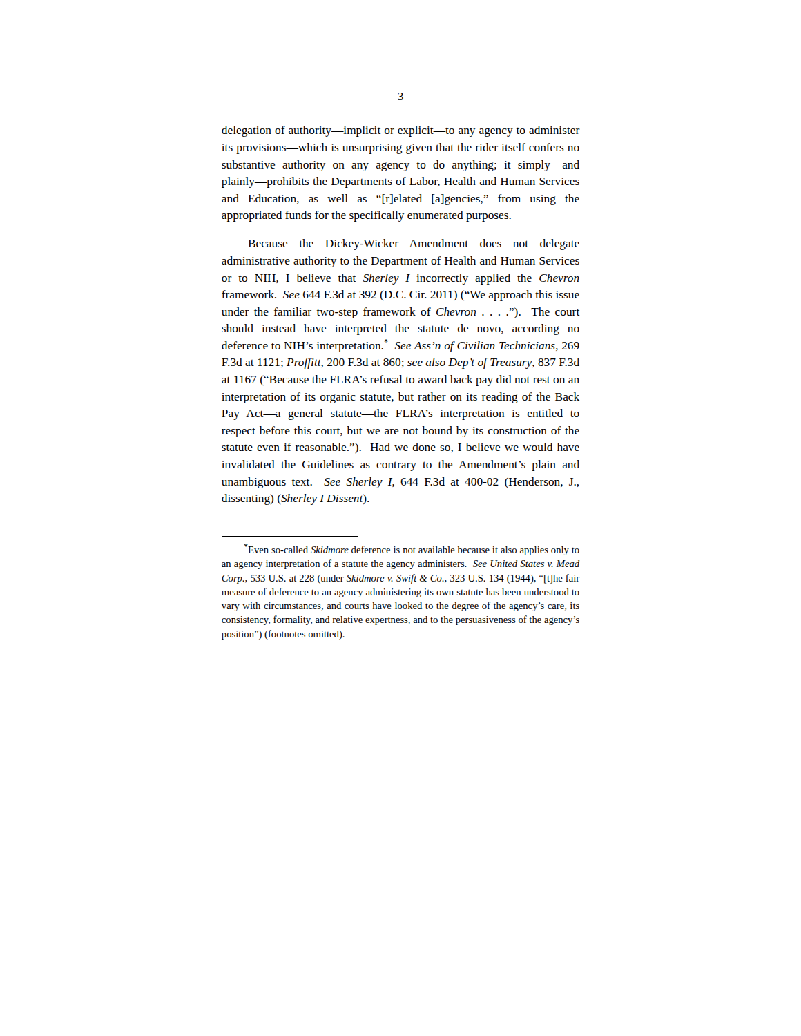3
delegation of authority—implicit or explicit—to any agency to administer its provisions—which is unsurprising given that the rider itself confers no substantive authority on any agency to do anything; it simply—and plainly—prohibits the Departments of Labor, Health and Human Services and Education, as well as “[r]elated [a]gencies,” from using the appropriated funds for the specifically enumerated purposes.
Because the Dickey-Wicker Amendment does not delegate administrative authority to the Department of Health and Human Services or to NIH, I believe that Sherley I incorrectly applied the Chevron framework. See 644 F.3d at 392 (D.C. Cir. 2011) (“We approach this issue under the familiar two-step framework of Chevron . . . .”). The court should instead have interpreted the statute de novo, according no deference to NIH’s interpretation.* See Ass’n of Civilian Technicians, 269 F.3d at 1121; Proffitt, 200 F.3d at 860; see also Dep’t of Treasury, 837 F.3d at 1167 (“Because the FLRA’s refusal to award back pay did not rest on an interpretation of its organic statute, but rather on its reading of the Back Pay Act—a general statute—the FLRA’s interpretation is entitled to respect before this court, but we are not bound by its construction of the statute even if reasonable.”). Had we done so, I believe we would have invalidated the Guidelines as contrary to the Amendment’s plain and unambiguous text. See Sherley I, 644 F.3d at 400-02 (Henderson, J., dissenting) (Sherley I Dissent).
*Even so-called Skidmore deference is not available because it also applies only to an agency interpretation of a statute the agency administers. See United States v. Mead Corp., 533 U.S. at 228 (under Skidmore v. Swift & Co., 323 U.S. 134 (1944), “[t]he fair measure of deference to an agency administering its own statute has been understood to vary with circumstances, and courts have looked to the degree of the agency’s care, its consistency, formality, and relative expertness, and to the persuasiveness of the agency’s position”) (footnotes omitted).